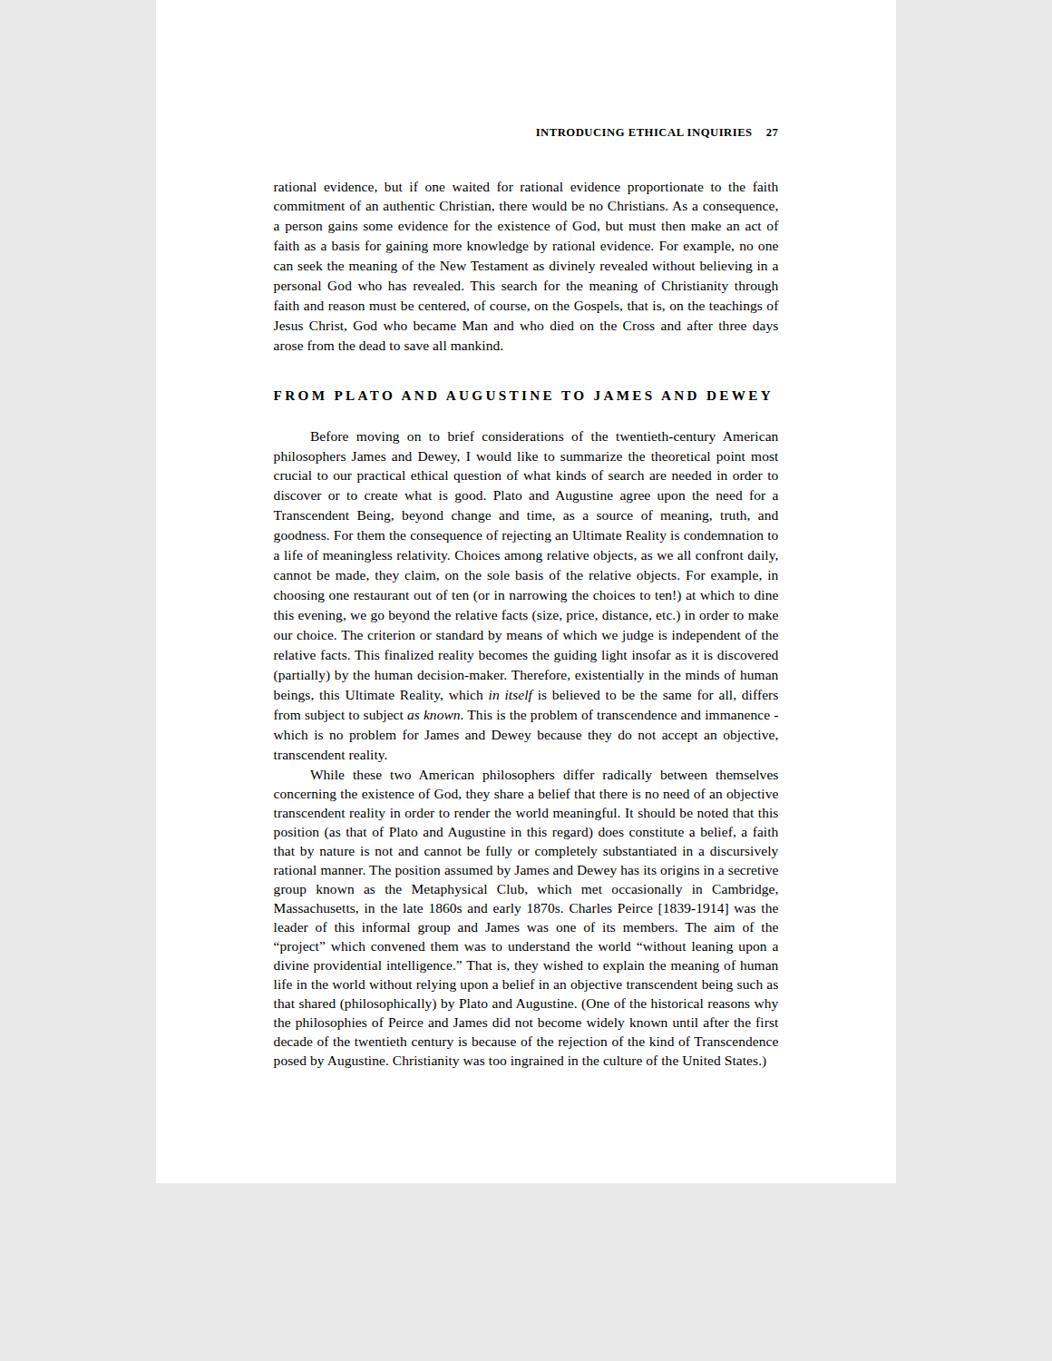Introducing Ethical Inquiries 27
rational evidence, but if one waited for rational evidence proportionate to the faith commitment of an authentic Christian, there would be no Christians. As a consequence, a person gains some evidence for the existence of God, but must then make an act of faith as a basis for gaining more knowledge by rational evidence. For example, no one can seek the meaning of the New Testament as divinely revealed without believing in a personal God who has revealed. This search for the meaning of Christianity through faith and reason must be centered, of course, on the Gospels, that is, on the teachings of Jesus Christ, God who became Man and who died on the Cross and after three days arose from the dead to save all mankind.
From Plato and Augustine to James and Dewey
Before moving on to brief considerations of the twentieth-century American philosophers James and Dewey, I would like to summarize the theoretical point most crucial to our practical ethical question of what kinds of search are needed in order to discover or to create what is good. Plato and Augustine agree upon the need for a Transcendent Being, beyond change and time, as a source of meaning, truth, and goodness. For them the consequence of rejecting an Ultimate Reality is condemnation to a life of meaningless relativity. Choices among relative objects, as we all confront daily, cannot be made, they claim, on the sole basis of the relative objects. For example, in choosing one restaurant out of ten (or in narrowing the choices to ten!) at which to dine this evening, we go beyond the relative facts (size, price, distance, etc.) in order to make our choice. The criterion or standard by means of which we judge is independent of the relative facts. This finalized reality becomes the guiding light insofar as it is discovered (partially) by the human decision-maker. Therefore, existentially in the minds of human beings, this Ultimate Reality, which in itself is believed to be the same for all, differs from subject to subject as known. This is the problem of transcendence and immanence - which is no problem for James and Dewey because they do not accept an objective, transcendent reality.
While these two American philosophers differ radically between themselves concerning the existence of God, they share a belief that there is no need of an objective transcendent reality in order to render the world meaningful. It should be noted that this position (as that of Plato and Augustine in this regard) does constitute a belief, a faith that by nature is not and cannot be fully or completely substantiated in a discursively rational manner. The position assumed by James and Dewey has its origins in a secretive group known as the Metaphysical Club, which met occasionally in Cambridge, Massachusetts, in the late 1860s and early 1870s. Charles Peirce [1839-1914] was the leader of this informal group and James was one of its members. The aim of the “project” which convened them was to understand the world “without leaning upon a divine providential intelligence.” That is, they wished to explain the meaning of human life in the world without relying upon a belief in an objective transcendent being such as that shared (philosophically) by Plato and Augustine. (One of the historical reasons why the philosophies of Peirce and James did not become widely known until after the first decade of the twentieth century is because of the rejection of the kind of Transcendence posed by Augustine. Christianity was too ingrained in the culture of the United States.)